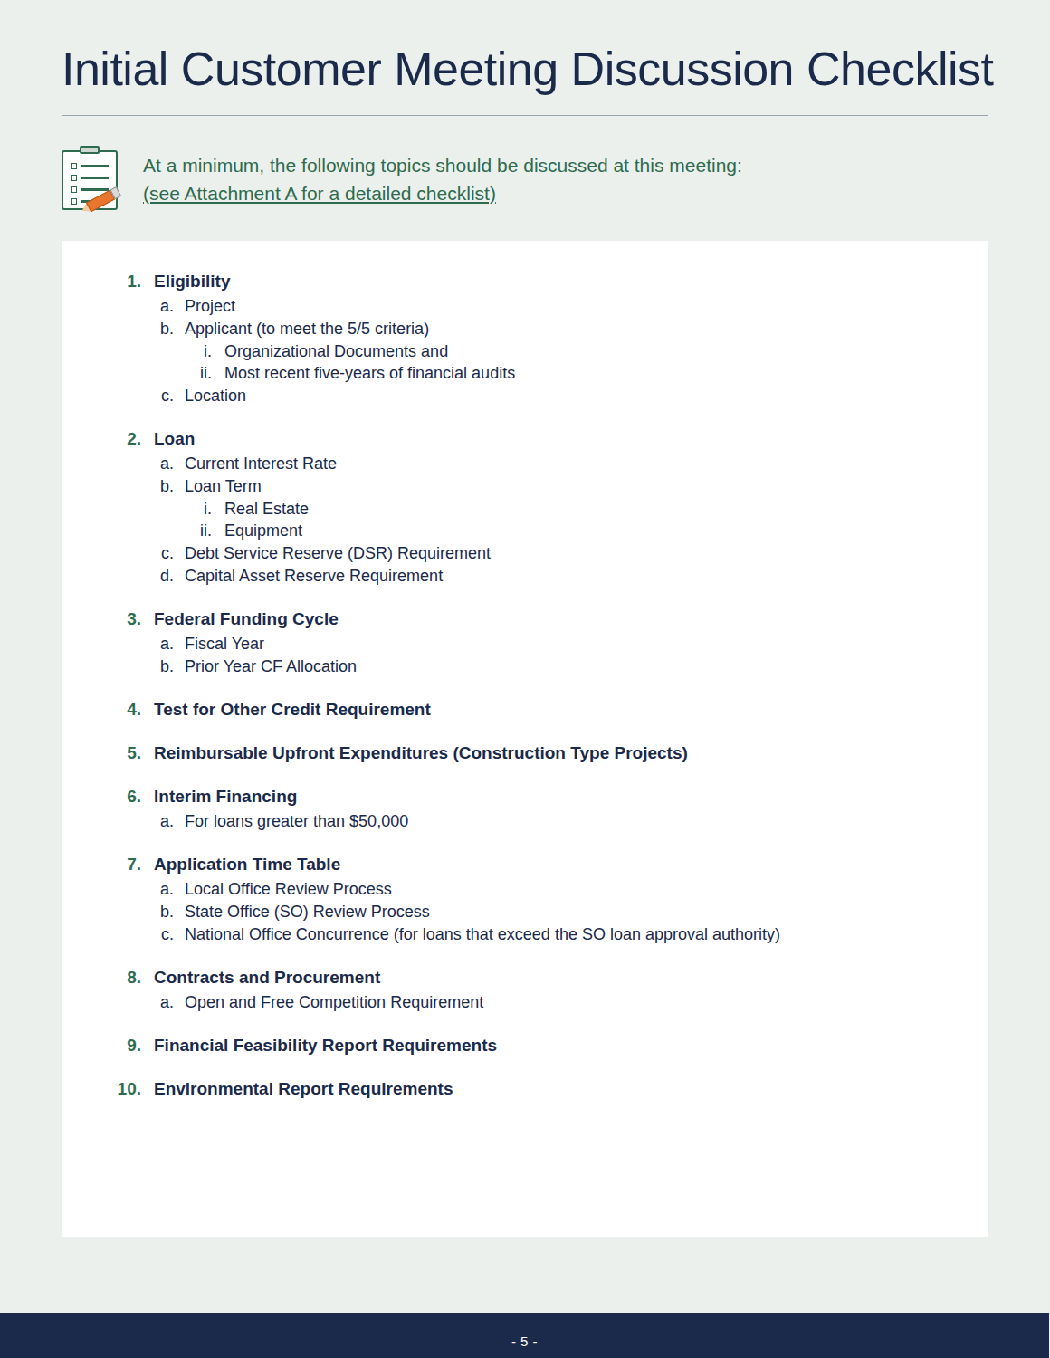Initial Customer Meeting Discussion Checklist
At a minimum, the following topics should be discussed at this meeting:
(see Attachment A for a detailed checklist)
Eligibility
Project
Applicant (to meet the 5/5 criteria)
Organizational Documents and
Most recent five-years of financial audits
Location
Loan
Current Interest Rate
Loan Term
Real Estate
Equipment
Debt Service Reserve (DSR) Requirement
Capital Asset Reserve Requirement
Federal Funding Cycle
Fiscal Year
Prior Year CF Allocation
Test for Other Credit Requirement
Reimbursable Upfront Expenditures (Construction Type Projects)
Interim Financing
For loans greater than $50,000
Application Time Table
Local Office Review Process
State Office (SO) Review Process
National Office Concurrence (for loans that exceed the SO loan approval authority)
Contracts and Procurement
Open and Free Competition Requirement
Financial Feasibility Report Requirements
Environmental Report Requirements
- 5 -